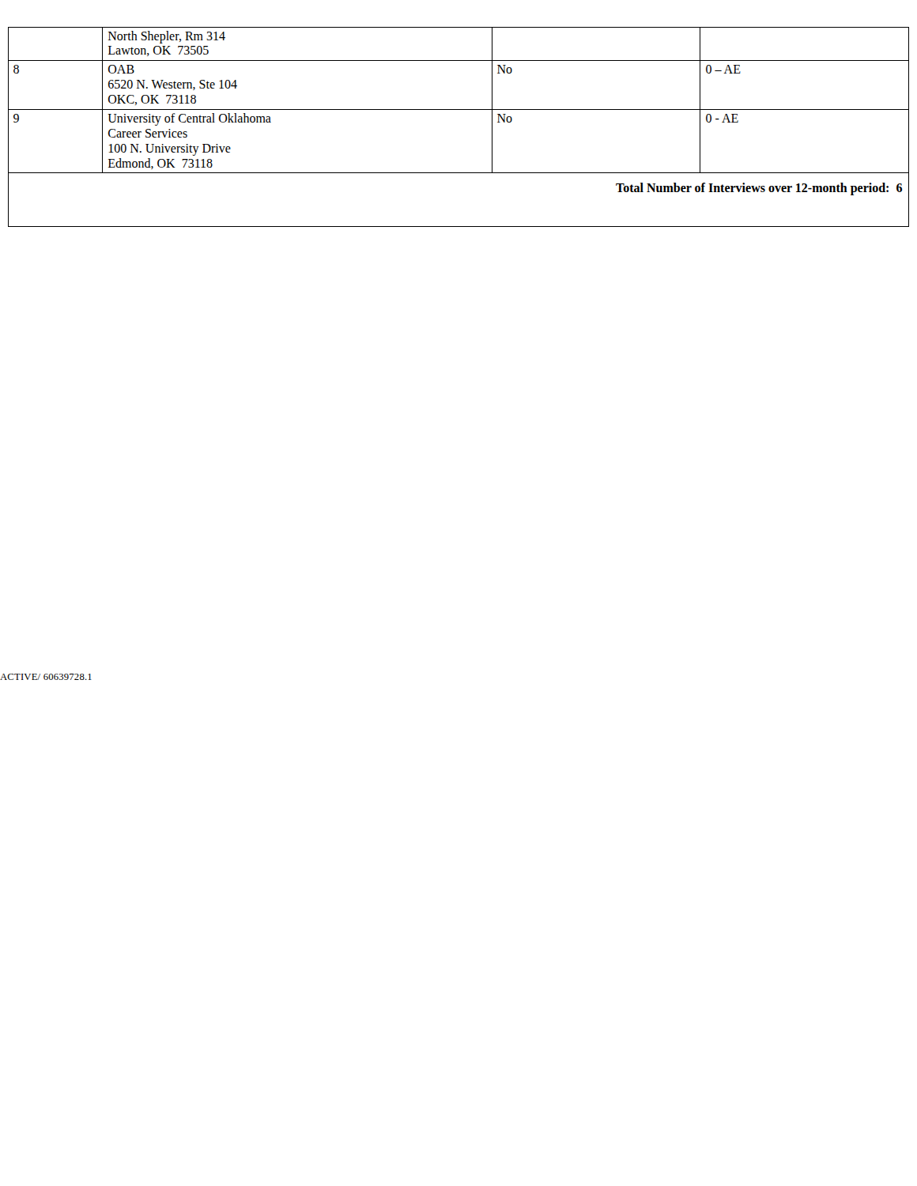| | North Shepler, Rm 314 Lawton, OK 73505 | | |
| 8 | OAB 6520 N. Western, Ste 104 OKC, OK 73118 | No | 0 – AE |
| 9 | University of Central Oklahoma Career Services 100 N. University Drive Edmond, OK 73118 | No | 0 - AE |
| Total Number of Interviews over 12-month period: 6 |
ACTIVE/ 60639728.1